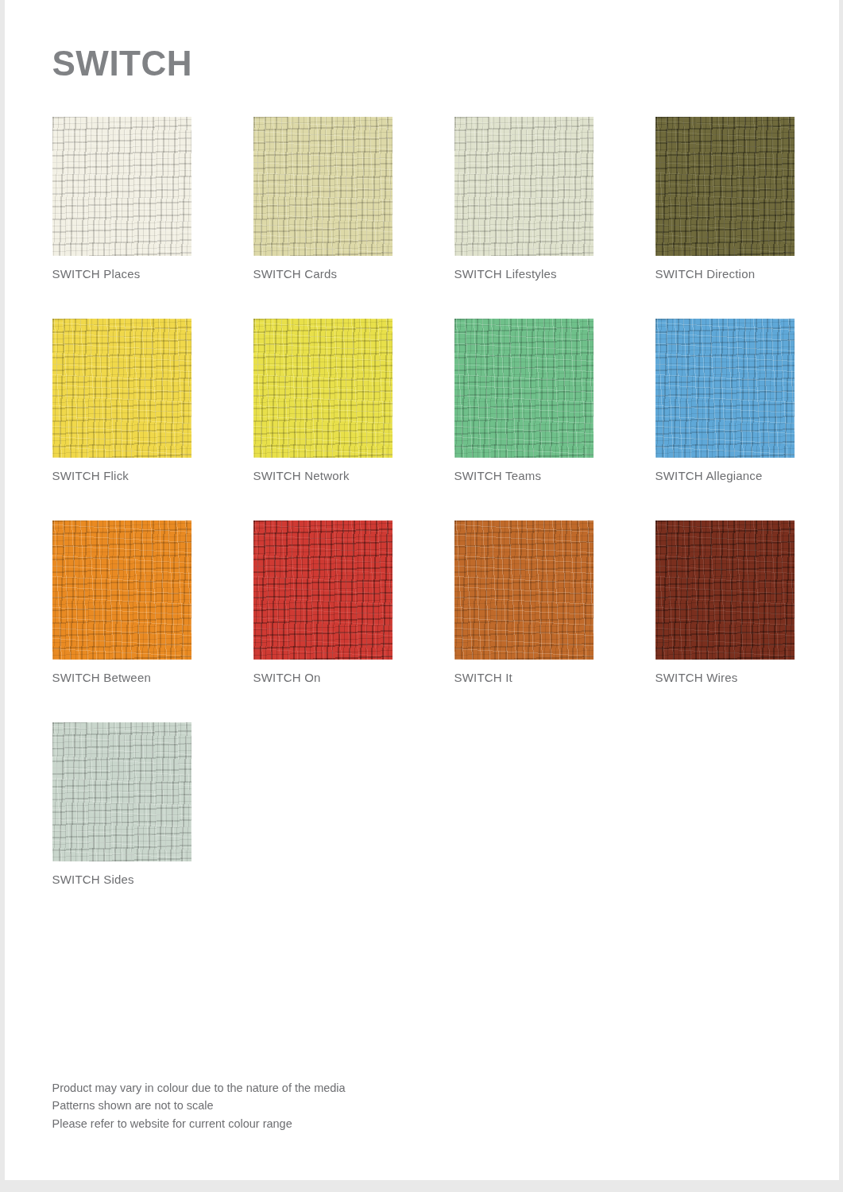Switch
SWITCH Places
SWITCH Cards
SWITCH Lifestyles
SWITCH Direction
SWITCH Flick
SWITCH Network
SWITCH Teams
SWITCH Allegiance
SWITCH Between
SWITCH On
SWITCH It
SWITCH Wires
SWITCH Sides
Product may vary in colour due to the nature of the media
Patterns shown are not to scale
Please refer to website for current colour range